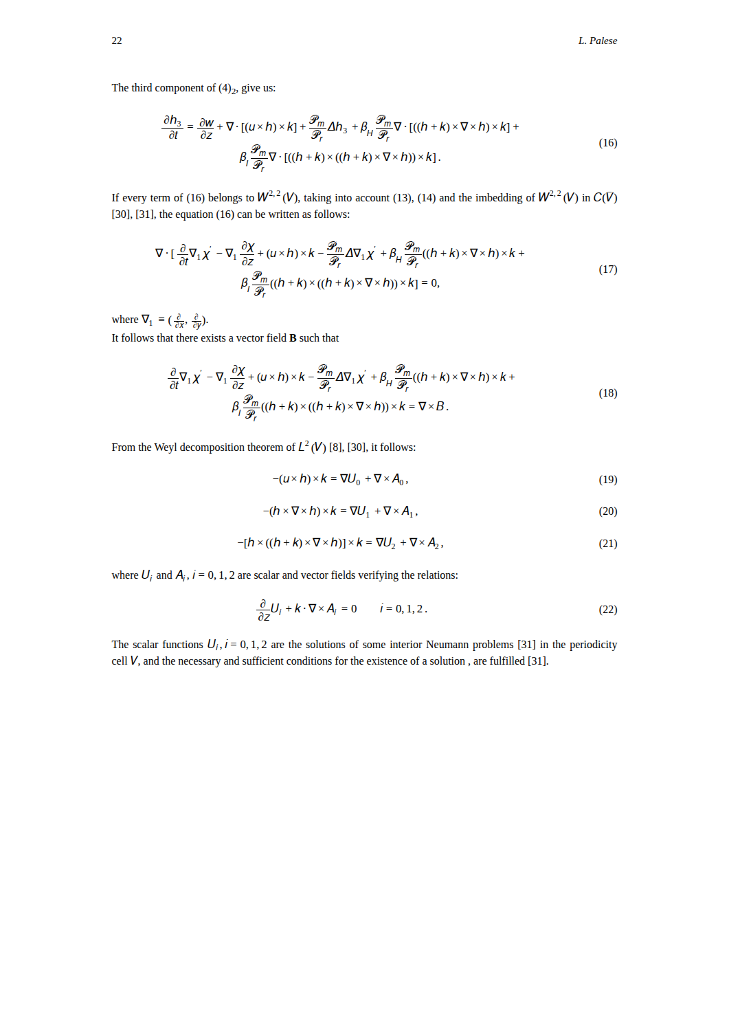22 L. Palese
The third component of (4)2, give us:
∂h3∂t = ∂w∂z + ∇· [(u×h)×k] + 𝒫m𝒫r Δh3 + βH 𝒫m𝒫r ∇· [ ( (h+k) ×∇×h ) ×k ] +
βI 𝒫m𝒫r ∇· [ ( (h+k) × ((h+k)×∇×h) ) ×k ] .
(16)
If every term of (16) belongs to W2,2(V), taking into account (13), (14) and the imbedding of W2,2(V) in C(V¯) [30], [31], the equation (16) can be written as follows:
∇· [ ∂∂t ∇1χ′ − ∇1 ∂χ∂z + (u×h)×k − 𝒫m𝒫r Δ∇1χ′ + βH 𝒫m𝒫r ( (h+k) ×∇×h ) ×k +
βI 𝒫m𝒫r ( (h+k) × ((h+k)×∇×h) ) ×k ] = 0 ,
(17)
where ∇1≡(∂∂x,∂∂y).
It follows that there exists a vector field B such that
∂∂t ∇1χ′ − ∇1 ∂χ∂z + (u×h)×k − 𝒫m𝒫r Δ∇1χ′ + βH 𝒫m𝒫r ( (h+k) ×∇×h ) ×k +
βI 𝒫m𝒫r ( (h+k) × ((h+k)×∇×h) ) ×k = ∇×B .
(18)
From the Weyl decomposition theorem of L2(V) [8], [30], it follows:
−(u×h)×k = ∇U0 + ∇×A0 ,
(19)
− (h×∇×h) ×k = ∇U1 + ∇×A1 ,
(20)
− [ h× ( (h+k) ×∇×h ) ] ×k = ∇U2 + ∇×A2 ,
(21)
where Ui and Ai, i=0,1,2 are scalar and vector fields verifying the relations:
∂∂z Ui + k·∇×Ai =0 i=0,1,2.
(22)
The scalar functions Ui,i=0,1,2 are the solutions of some interior Neumann problems [31] in the periodicity cell V, and the necessary and sufficient conditions for the existence of a solution , are fulfilled [31].